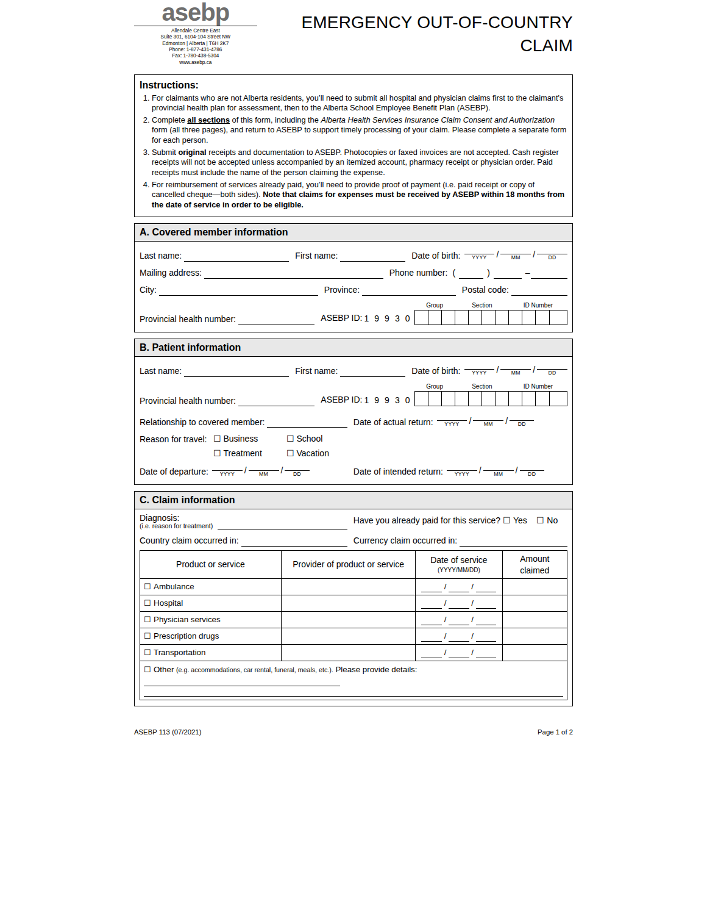•••asebp
Allendale Centre East
Suite 301, 6104-104 Street NW
Edmonton | Alberta | T6H 2K7
Phone: 1-877-431-4786
Fax: 1-780-438-5304
www.asebp.ca
EMERGENCY OUT-OF-COUNTRY CLAIM
Instructions:
For claimants who are not Alberta residents, you’ll need to submit all hospital and physician claims first to the claimant's provincial health plan for assessment, then to the Alberta School Employee Benefit Plan (ASEBP).
Complete all sections of this form, including the Alberta Health Services Insurance Claim Consent and Authorization form (all three pages), and return to ASEBP to support timely processing of your claim. Please complete a separate form for each person.
Submit original receipts and documentation to ASEBP. Photocopies or faxed invoices are not accepted. Cash register receipts will not be accepted unless accompanied by an itemized account, pharmacy receipt or physician order. Paid receipts must include the name of the person claiming the expense.
For reimbursement of services already paid, you’ll need to provide proof of payment (i.e. paid receipt or copy of cancelled cheque—both sides). Note that claims for expenses must be received by ASEBP within 18 months from the date of service in order to be eligible.
A. Covered member information
Last name:
First name:
Date of birth: YYYY / MM / DD
Mailing address:
Phone number: ( ) –
City:
Province:
Postal code:
Provincial health number:
ASEBP ID: 19930 Group Section ID Number
B. Patient information
Last name:
First name:
Date of birth: YYYY / MM / DD
Provincial health number:
ASEBP ID: 19930 Group Section ID Number
Relationship to covered member:
Date of actual return: YYYY / MM / DD
Reason for travel:
☐Business
☐School
☐Treatment
☐Vacation
Date of departure: YYYY / MM / DD
Date of intended return: YYYY / MM / DD
C. Claim information
Diagnosis:
(i.e. reason for treatment)
Have you already paid for this service? ☐Yes ☐No
Country claim occurred in:
Currency claim occurred in:
| Product or service | Provider of product or service | Date of service (YYYY/MM/DD) | Amount claimed |
| --- | --- | --- | --- |
| ☐ Ambulance | | / / | |
| ☐ Hospital | | / / | |
| ☐ Physician services | | / / | |
| ☐ Prescription drugs | | / / | |
| ☐ Transportation | | / / | |
| ☐ Other (e.g. accommodations, car rental, funeral, meals, etc.). Please provide details: |
ASEBP 113 (07/2021)
Page 1 of 2